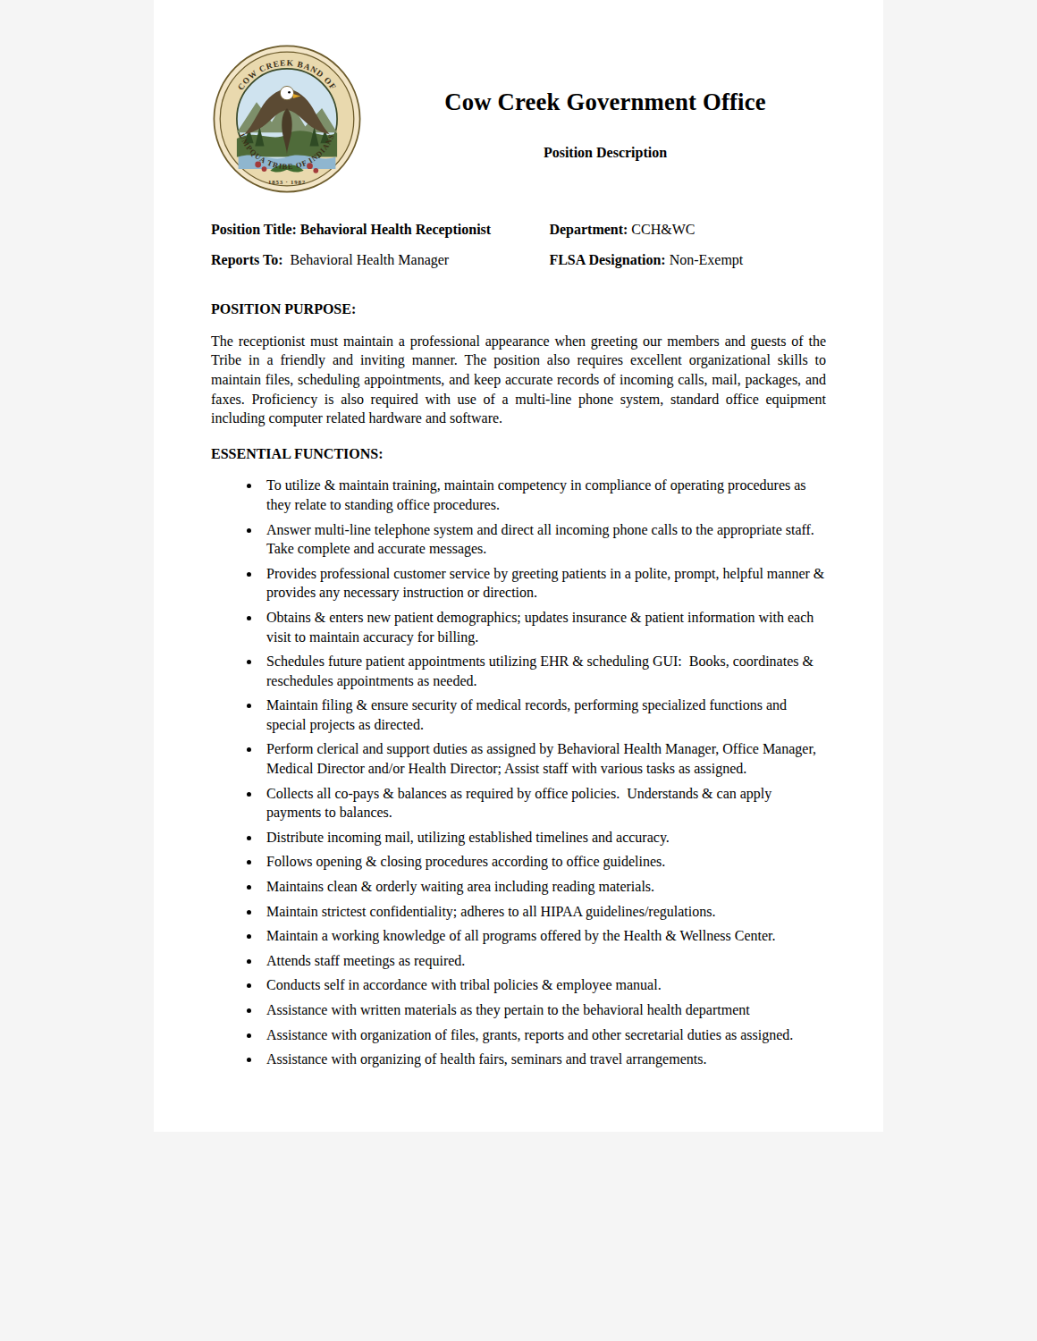Cow Creek Band of Umpqua Tribe of Indians seal COW CREEK BAND OF UMPQUA TRIBE OF INDIANS 1853 · 1982
Cow Creek Government Office
Position Description
| Position Title: Behavioral Health Receptionist | Department: CCH&WC |
| Reports To: Behavioral Health Manager | FLSA Designation: Non-Exempt |
Position Purpose:
The receptionist must maintain a professional appearance when greeting our members and guests of the Tribe in a friendly and inviting manner. The position also requires excellent organizational skills to maintain files, scheduling appointments, and keep accurate records of incoming calls, mail, packages, and faxes. Proficiency is also required with use of a multi-line phone system, standard office equipment including computer related hardware and software.
Essential Functions:
To utilize & maintain training, maintain competency in compliance of operating procedures as they relate to standing office procedures.
Answer multi-line telephone system and direct all incoming phone calls to the appropriate staff. Take complete and accurate messages.
Provides professional customer service by greeting patients in a polite, prompt, helpful manner & provides any necessary instruction or direction.
Obtains & enters new patient demographics; updates insurance & patient information with each visit to maintain accuracy for billing.
Schedules future patient appointments utilizing EHR & scheduling GUI: Books, coordinates & reschedules appointments as needed.
Maintain filing & ensure security of medical records, performing specialized functions and special projects as directed.
Perform clerical and support duties as assigned by Behavioral Health Manager, Office Manager, Medical Director and/or Health Director; Assist staff with various tasks as assigned.
Collects all co-pays & balances as required by office policies. Understands & can apply payments to balances.
Distribute incoming mail, utilizing established timelines and accuracy.
Follows opening & closing procedures according to office guidelines.
Maintains clean & orderly waiting area including reading materials.
Maintain strictest confidentiality; adheres to all HIPAA guidelines/regulations.
Maintain a working knowledge of all programs offered by the Health & Wellness Center.
Attends staff meetings as required.
Conducts self in accordance with tribal policies & employee manual.
Assistance with written materials as they pertain to the behavioral health department
Assistance with organization of files, grants, reports and other secretarial duties as assigned.
Assistance with organizing of health fairs, seminars and travel arrangements.